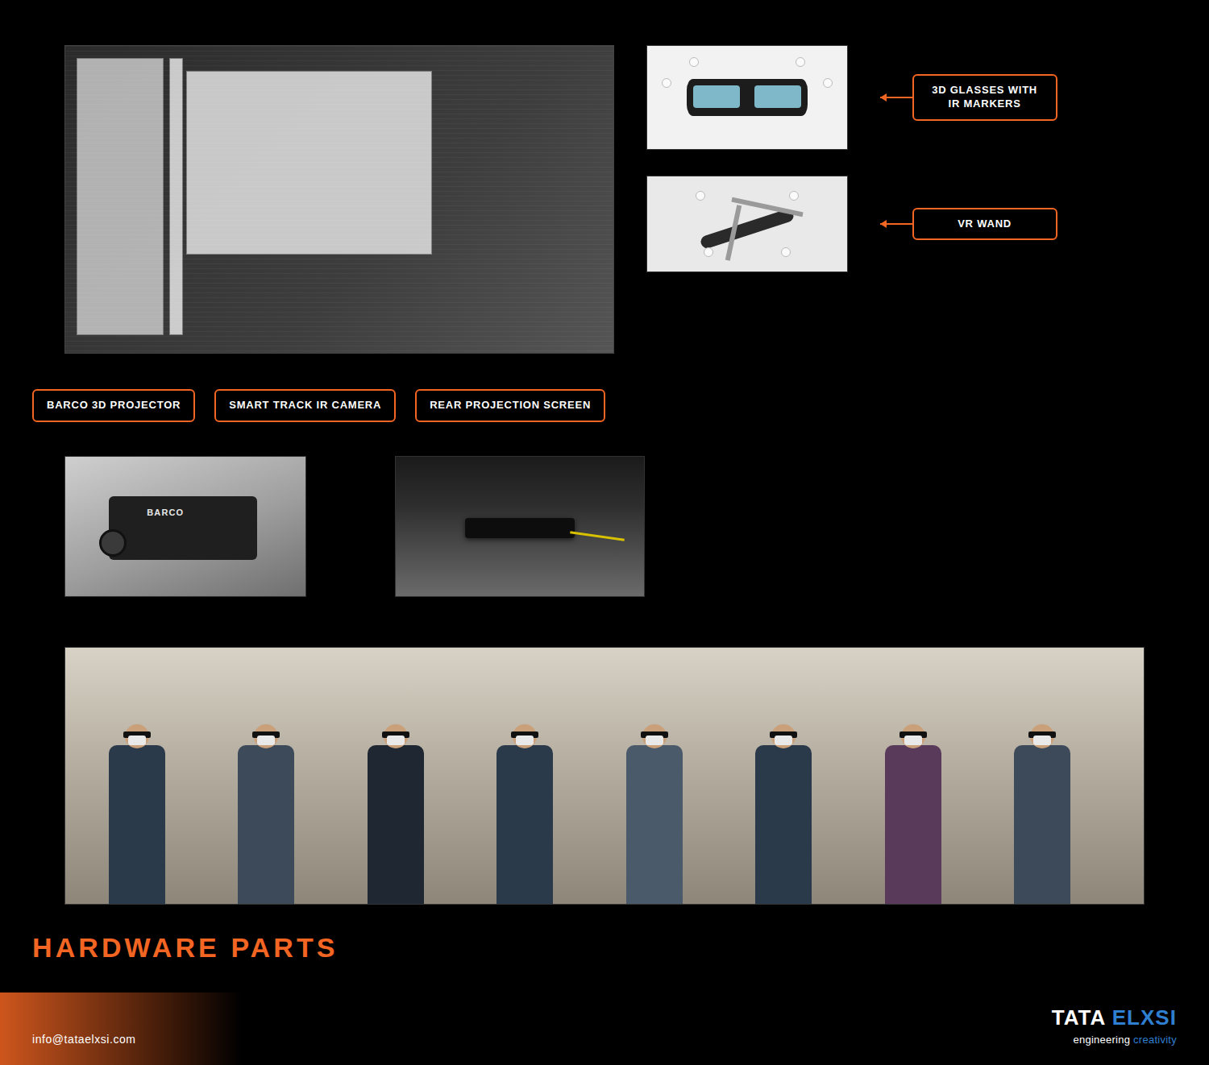3D glasses with IR markers
VR wand
Barco 3D projector
Smart track IR camera
Rear projection screen
BARCO
Hardware Parts
info@tataelxsi.com
TATA ELXSI
engineering creativity